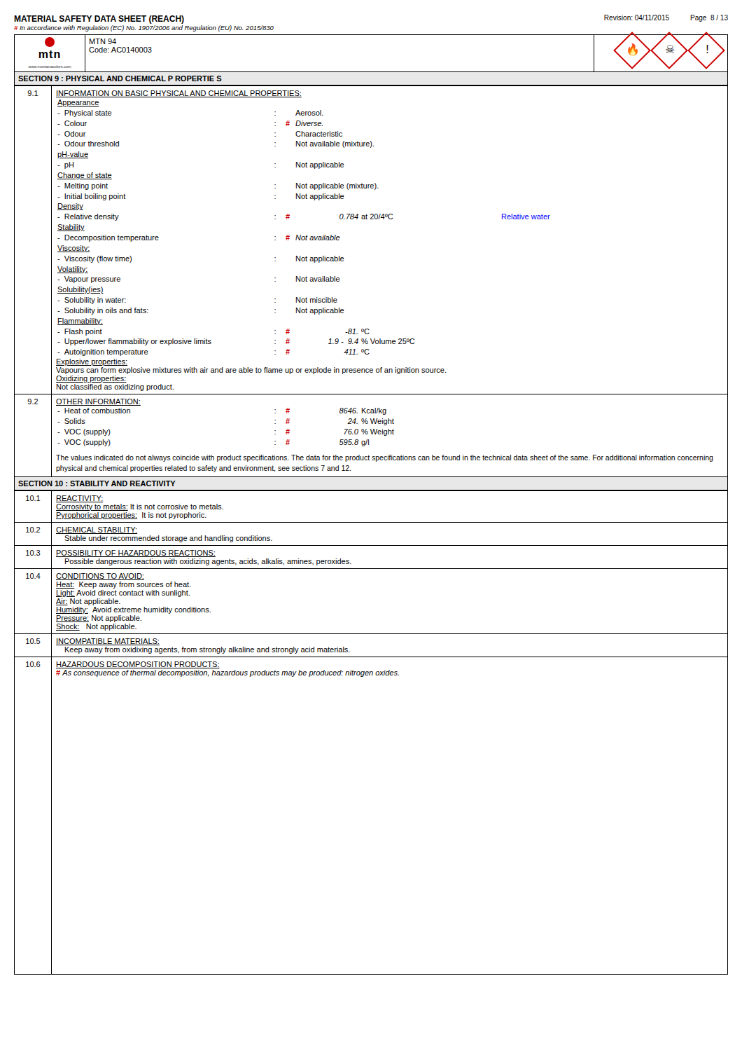MATERIAL SAFETY DATA SHEET (REACH)
# In accordance with Regulation (EC) No. 1907/2006 and Regulation (EU) No. 2015/830
Revision: 04/11/2015 Page 8 / 13
| mtn www.montanacolors.com | MTN 94 Code: AC0140003 | 🔥 ☠ ! |
SECTION 9 : PHYSICAL AND CHEMICAL P ROPERTIE S
| 9.1 | INFORMATION ON BASIC PHYSICAL AND CHEMICAL PROPERTIES: / Appearance / / - Physical state / : / / Aerosol. / / - Colour / : / # / Diverse. / / - Odour / : / / Characteristic / / - Odour threshold / : / / Not available (mixture). / / pH-value / / - pH / : / / Not applicable / / Change of state / / - Melting point / : / / Not applicable (mixture). / / - Initial boiling point / : / / Not applicable / / Density / / - Relative density / : / # / 0.784 / at 20/4ºC / Relative water / / Stability / / - Decomposition temperature / : / # / Not available / / Viscosity: / / - Viscosity (flow time) / : / / Not applicable / / Volatility: / / - Vapour pressure / : / / Not available / / Solubility(ies) / / - Solubility in water: / : / / Not miscible / / - Solubility in oils and fats: / : / / Not applicable / / Flammability: / / - Flash point / : / # / -81. / ºC / / - Upper/lower flammability or explosive limits / : / # / 1.9 - 9.4 / % Volume 25ºC / / - Autoignition temperature / : / # / 411. / ºC / Explosive properties: Vapours can form explosive mixtures with air and are able to flame up or explode in presence of an ignition source. Oxidizing properties: Not classified as oxidizing product. |
| 9.2 | OTHER INFORMATION: / - Heat of combustion / : / # / 8646. / Kcal/kg / / - Solids / : / # / 24. / % Weight / / - VOC (supply) / : / # / 76.0 / % Weight / / - VOC (supply) / : / # / 595.8 / g/l / The values indicated do not always coincide with product specifications. The data for the product specifications can be found in the technical data sheet of the same. For additional information concerning physical and chemical properties related to safety and environment, see sections 7 and 12. |
SECTION 10 : STABILITY AND REACTIVITY
| 10.1 | REACTIVITY: Corrosivity to metals: It is not corrosive to metals. Pyrophorical properties: It is not pyrophoric. |
| 10.2 | CHEMICAL STABILITY: Stable under recommended storage and handling conditions. |
| 10.3 | POSSIBILITY OF HAZARDOUS REACTIONS: Possible dangerous reaction with oxidizing agents, acids, alkalis, amines, peroxides. |
| 10.4 | CONDITIONS TO AVOID: Heat: Keep away from sources of heat. Light: Avoid direct contact with sunlight. Air: Not applicable. Humidity: Avoid extreme humidity conditions. Pressure: Not applicable. Shock: Not applicable. |
| 10.5 | INCOMPATIBLE MATERIALS: Keep away from oxidixing agents, from strongly alkaline and strongly acid materials. |
| 10.6 | HAZARDOUS DECOMPOSITION PRODUCTS: # As consequence of thermal decomposition, hazardous products may be produced: nitrogen oxides. |